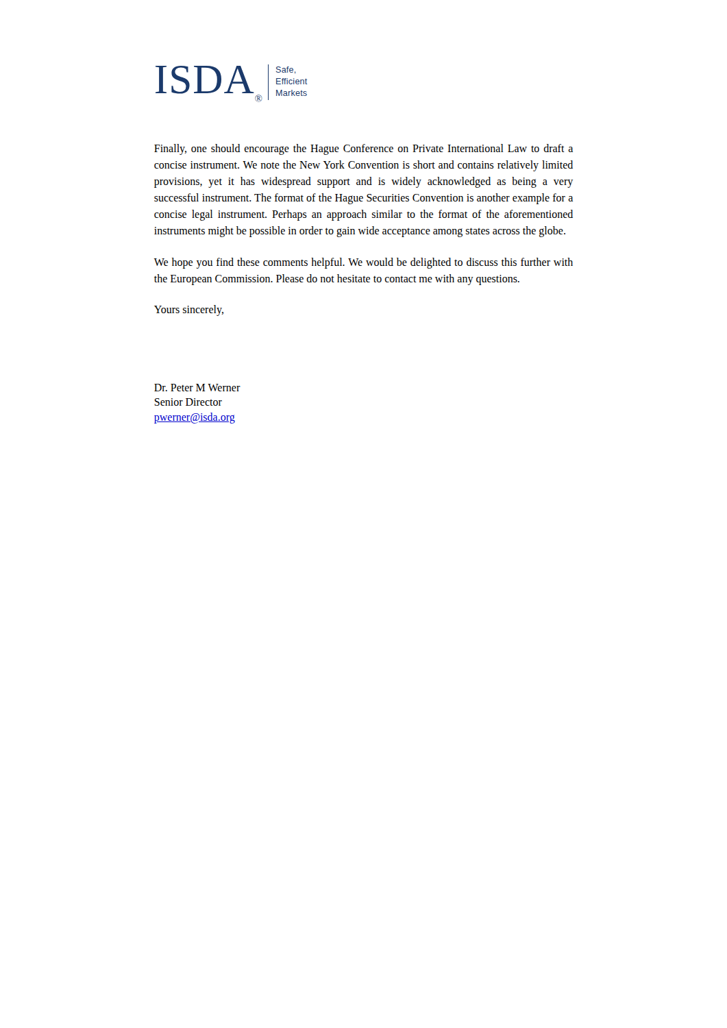ISDA® Safe,
Efficient
Markets
Finally, one should encourage the Hague Conference on Private International Law to draft a concise instrument. We note the New York Convention is short and contains relatively limited provisions, yet it has widespread support and is widely acknowledged as being a very successful instrument. The format of the Hague Securities Convention is another example for a concise legal instrument. Perhaps an approach similar to the format of the aforementioned instruments might be possible in order to gain wide acceptance among states across the globe.
We hope you find these comments helpful. We would be delighted to discuss this further with the European Commission. Please do not hesitate to contact me with any questions.
Yours sincerely,
Dr. Peter M Werner
Senior Director
pwerner@isda.org